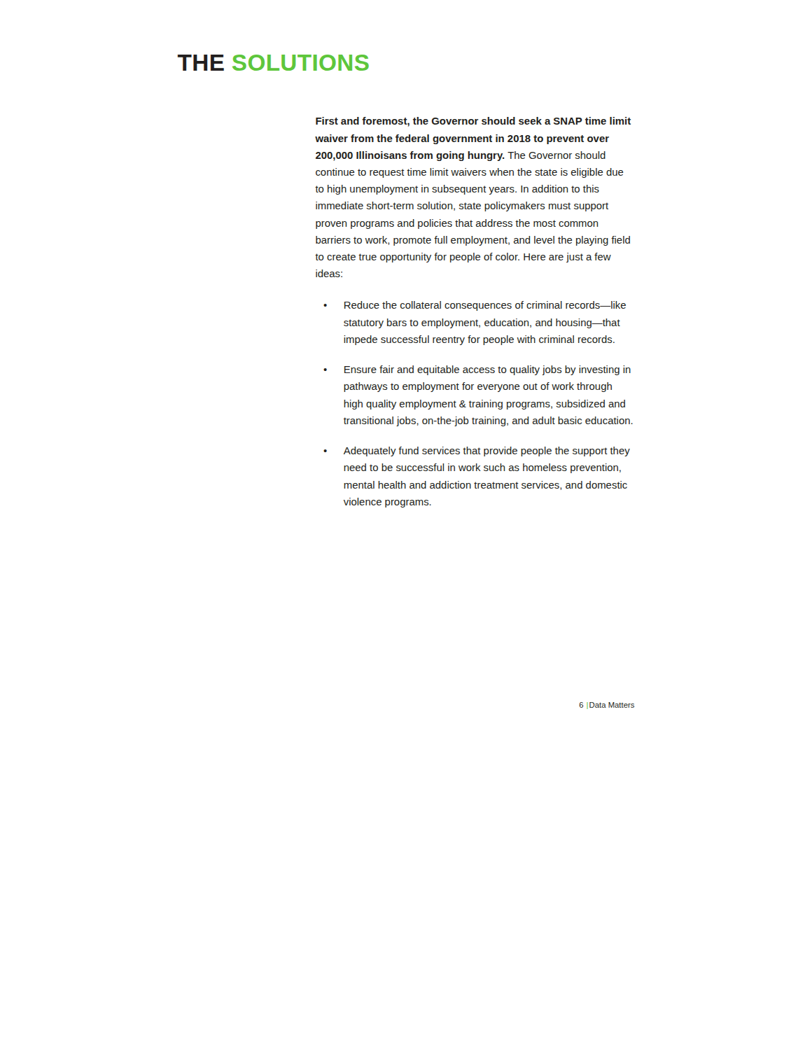THE SOLUTIONS
First and foremost, the Governor should seek a SNAP time limit waiver from the federal government in 2018 to prevent over 200,000 Illinoisans from going hungry. The Governor should continue to request time limit waivers when the state is eligible due to high unemployment in subsequent years. In addition to this immediate short-term solution, state policymakers must support proven programs and policies that address the most common barriers to work, promote full employment, and level the playing field to create true opportunity for people of color. Here are just a few ideas:
Reduce the collateral consequences of criminal records—like statutory bars to employment, education, and housing—that impede successful reentry for people with criminal records.
Ensure fair and equitable access to quality jobs by investing in pathways to employment for everyone out of work through high quality employment & training programs, subsidized and transitional jobs, on-the-job training, and adult basic education.
Adequately fund services that provide people the support they need to be successful in work such as homeless prevention, mental health and addiction treatment services, and domestic violence programs.
6 |Data Matters